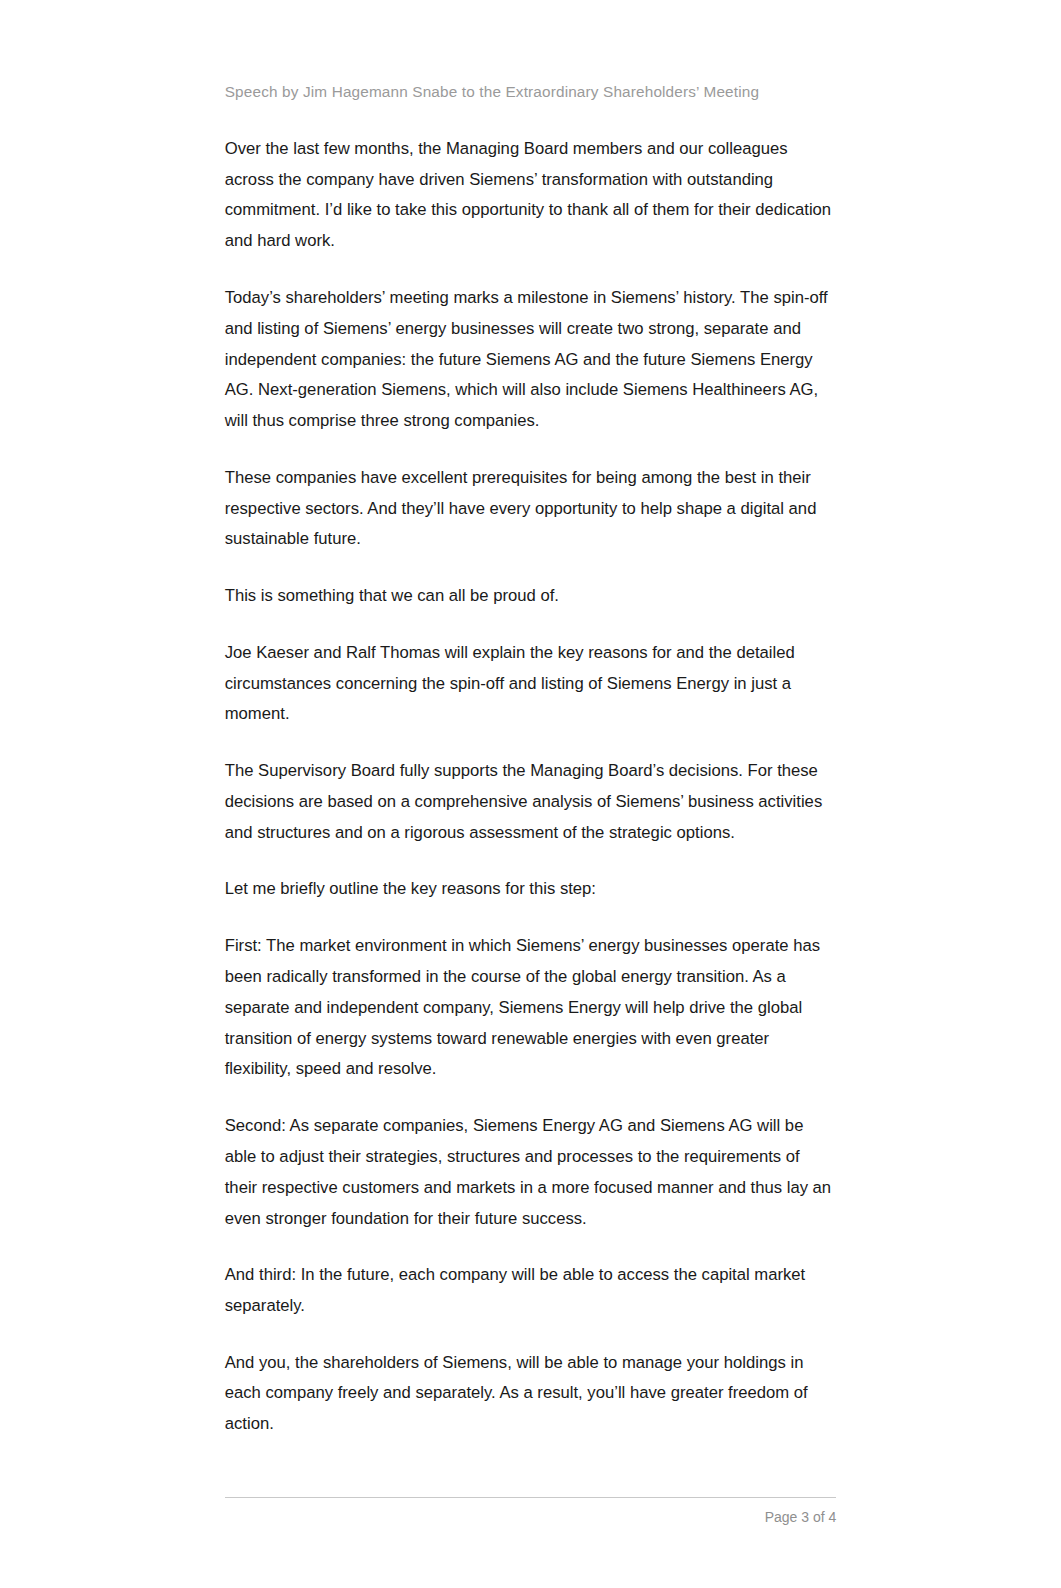Speech by Jim Hagemann Snabe to the Extraordinary Shareholders’ Meeting
Over the last few months, the Managing Board members and our colleagues across the company have driven Siemens’ transformation with outstanding commitment. I’d like to take this opportunity to thank all of them for their dedication and hard work.
Today’s shareholders’ meeting marks a milestone in Siemens’ history. The spin-off and listing of Siemens’ energy businesses will create two strong, separate and independent companies: the future Siemens AG and the future Siemens Energy AG. Next-generation Siemens, which will also include Siemens Healthineers AG, will thus comprise three strong companies.
These companies have excellent prerequisites for being among the best in their respective sectors. And they’ll have every opportunity to help shape a digital and sustainable future.
This is something that we can all be proud of.
Joe Kaeser and Ralf Thomas will explain the key reasons for and the detailed circumstances concerning the spin-off and listing of Siemens Energy in just a moment.
The Supervisory Board fully supports the Managing Board’s decisions. For these decisions are based on a comprehensive analysis of Siemens’ business activities and structures and on a rigorous assessment of the strategic options.
Let me briefly outline the key reasons for this step:
First: The market environment in which Siemens’ energy businesses operate has been radically transformed in the course of the global energy transition. As a separate and independent company, Siemens Energy will help drive the global transition of energy systems toward renewable energies with even greater flexibility, speed and resolve.
Second: As separate companies, Siemens Energy AG and Siemens AG will be able to adjust their strategies, structures and processes to the requirements of their respective customers and markets in a more focused manner and thus lay an even stronger foundation for their future success.
And third: In the future, each company will be able to access the capital market separately.
And you, the shareholders of Siemens, will be able to manage your holdings in each company freely and separately. As a result, you’ll have greater freedom of action.
Page 3 of 4